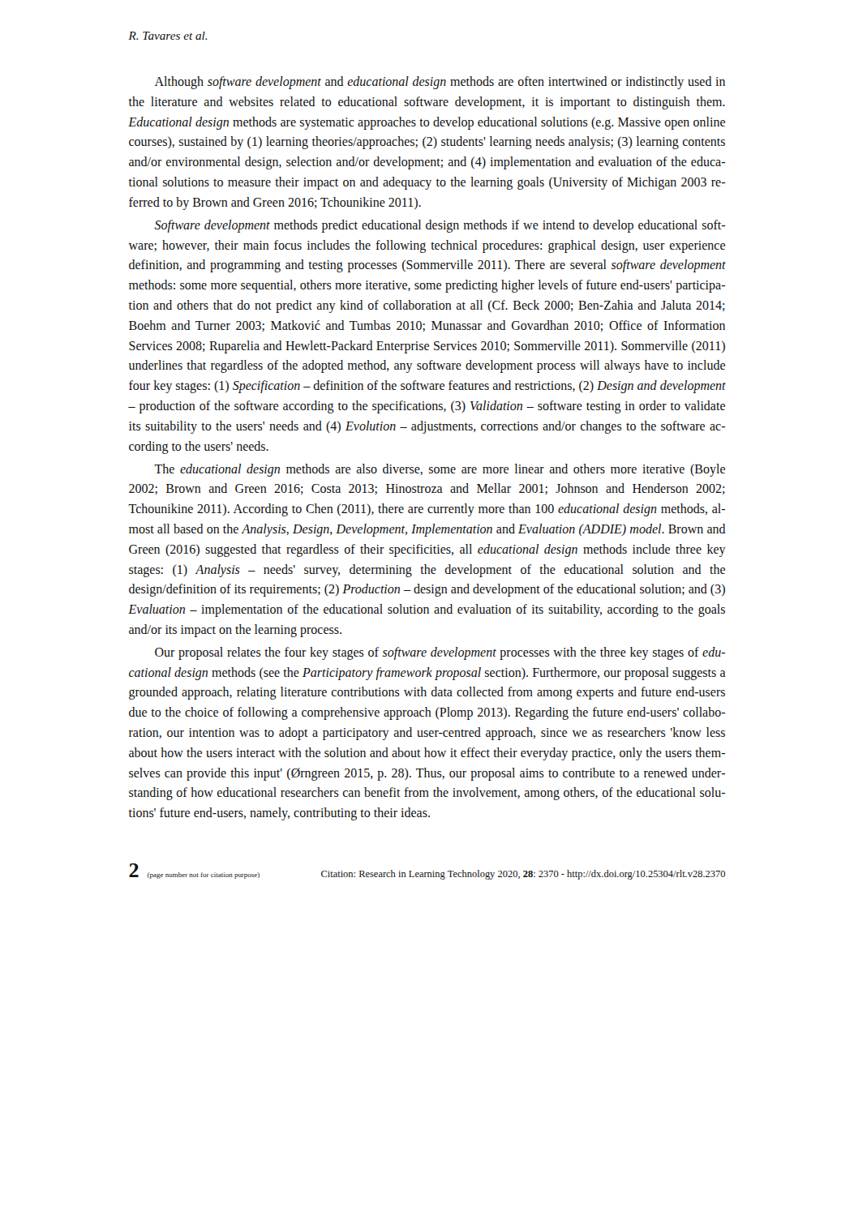R. Tavares et al.
Although software development and educational design methods are often intertwined or indistinctly used in the literature and websites related to educational software development, it is important to distinguish them. Educational design methods are systematic approaches to develop educational solutions (e.g. Massive open online courses), sustained by (1) learning theories/approaches; (2) students' learning needs analysis; (3) learning contents and/or environmental design, selection and/or development; and (4) implementation and evaluation of the educational solutions to measure their impact on and adequacy to the learning goals (University of Michigan 2003 referred to by Brown and Green 2016; Tchounikine 2011).
Software development methods predict educational design methods if we intend to develop educational software; however, their main focus includes the following technical procedures: graphical design, user experience definition, and programming and testing processes (Sommerville 2011). There are several software development methods: some more sequential, others more iterative, some predicting higher levels of future end-users' participation and others that do not predict any kind of collaboration at all (Cf. Beck 2000; Ben-Zahia and Jaluta 2014; Boehm and Turner 2003; Matković and Tumbas 2010; Munassar and Govardhan 2010; Office of Information Services 2008; Ruparelia and Hewlett-Packard Enterprise Services 2010; Sommerville 2011). Sommerville (2011) underlines that regardless of the adopted method, any software development process will always have to include four key stages: (1) Specification – definition of the software features and restrictions, (2) Design and development – production of the software according to the specifications, (3) Validation – software testing in order to validate its suitability to the users' needs and (4) Evolution – adjustments, corrections and/or changes to the software according to the users' needs.
The educational design methods are also diverse, some are more linear and others more iterative (Boyle 2002; Brown and Green 2016; Costa 2013; Hinostroza and Mellar 2001; Johnson and Henderson 2002; Tchounikine 2011). According to Chen (2011), there are currently more than 100 educational design methods, almost all based on the Analysis, Design, Development, Implementation and Evaluation (ADDIE) model. Brown and Green (2016) suggested that regardless of their specificities, all educational design methods include three key stages: (1) Analysis – needs' survey, determining the development of the educational solution and the design/definition of its requirements; (2) Production – design and development of the educational solution; and (3) Evaluation – implementation of the educational solution and evaluation of its suitability, according to the goals and/or its impact on the learning process.
Our proposal relates the four key stages of software development processes with the three key stages of educational design methods (see the Participatory framework proposal section). Furthermore, our proposal suggests a grounded approach, relating literature contributions with data collected from among experts and future end-users due to the choice of following a comprehensive approach (Plomp 2013). Regarding the future end-users' collaboration, our intention was to adopt a participatory and user-centred approach, since we as researchers 'know less about how the users interact with the solution and about how it effect their everyday practice, only the users themselves can provide this input' (Ørngreen 2015, p. 28). Thus, our proposal aims to contribute to a renewed understanding of how educational researchers can benefit from the involvement, among others, of the educational solutions' future end-users, namely, contributing to their ideas.
2 (page number not for citation purpose) Citation: Research in Learning Technology 2020, 28: 2370 - http://dx.doi.org/10.25304/rlt.v28.2370